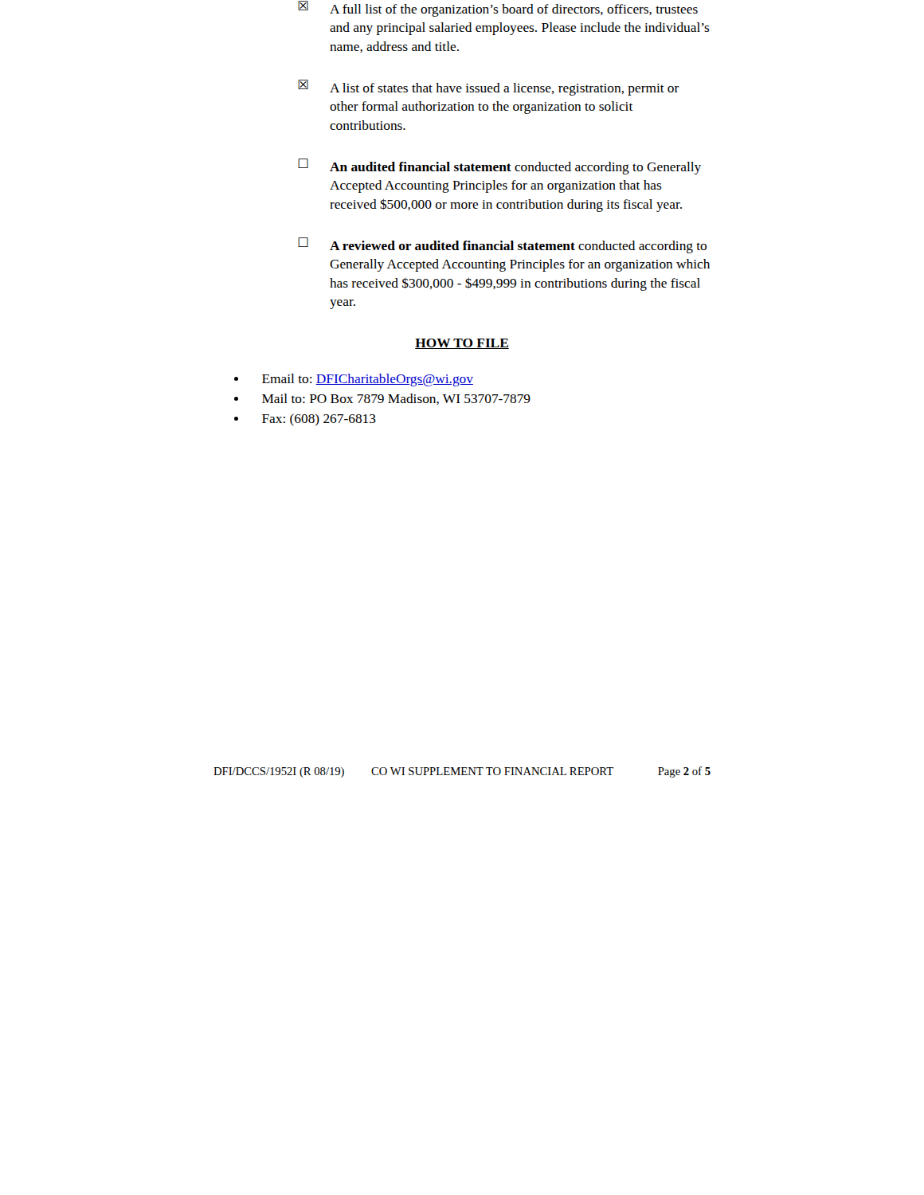☒ A full list of the organization’s board of directors, officers, trustees and any principal salaried employees. Please include the individual’s name, address and title.
☒ A list of states that have issued a license, registration, permit or other formal authorization to the organization to solicit contributions.
☐ An audited financial statement conducted according to Generally Accepted Accounting Principles for an organization that has received $500,000 or more in contribution during its fiscal year.
☐ A reviewed or audited financial statement conducted according to Generally Accepted Accounting Principles for an organization which has received $300,000 - $499,999 in contributions during the fiscal year.
HOW TO FILE
Email to: DFICharitableOrgs@wi.gov
Mail to: PO Box 7879 Madison, WI 53707-7879
Fax: (608) 267-6813
DFI/DCCS/1952I (R 08/19) CO WI SUPPLEMENT TO FINANCIAL REPORT
Page 2 of 5